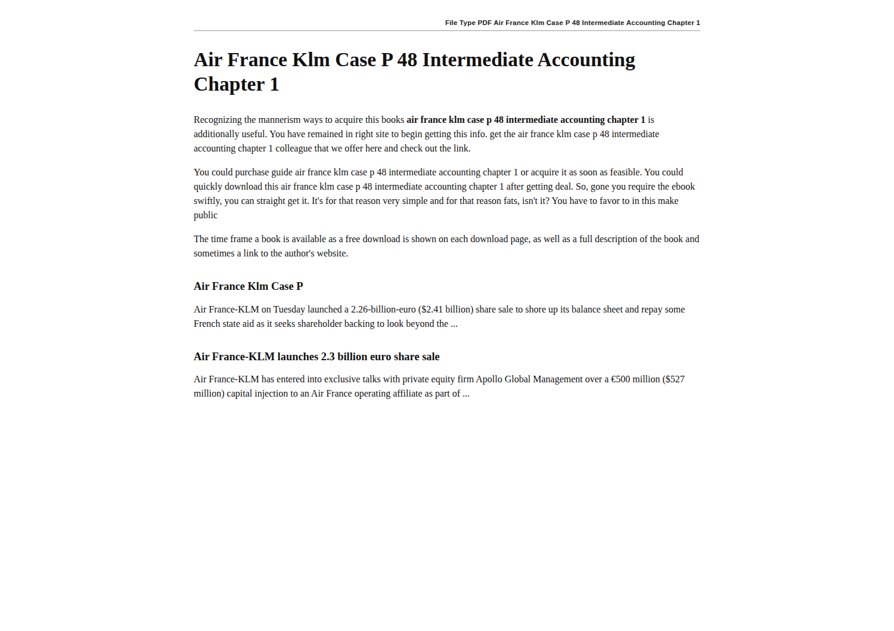File Type PDF Air France Klm Case P 48 Intermediate Accounting Chapter 1
Air France Klm Case P 48 Intermediate Accounting Chapter 1
Recognizing the mannerism ways to acquire this books air france klm case p 48 intermediate accounting chapter 1 is additionally useful. You have remained in right site to begin getting this info. get the air france klm case p 48 intermediate accounting chapter 1 colleague that we offer here and check out the link.
You could purchase guide air france klm case p 48 intermediate accounting chapter 1 or acquire it as soon as feasible. You could quickly download this air france klm case p 48 intermediate accounting chapter 1 after getting deal. So, gone you require the ebook swiftly, you can straight get it. It's for that reason very simple and for that reason fats, isn't it? You have to favor to in this make public
The time frame a book is available as a free download is shown on each download page, as well as a full description of the book and sometimes a link to the author's website.
Air France Klm Case P
Air France-KLM on Tuesday launched a 2.26-billion-euro ($2.41 billion) share sale to shore up its balance sheet and repay some French state aid as it seeks shareholder backing to look beyond the ...
Air France-KLM launches 2.3 billion euro share sale
Air France-KLM has entered into exclusive talks with private equity firm Apollo Global Management over a €500 million ($527 million) capital injection to an Air France operating affiliate as part of ...